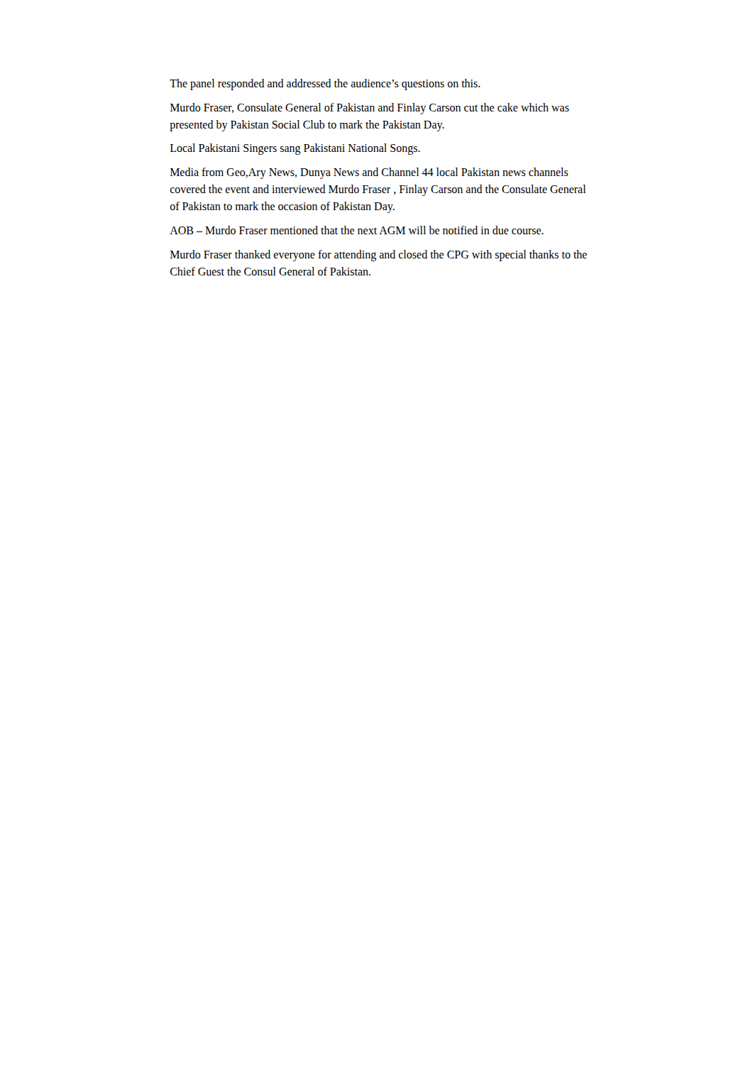The panel responded and addressed the audience’s questions on this.
Murdo Fraser, Consulate General of Pakistan and Finlay Carson cut the cake which was presented by Pakistan Social Club to mark the Pakistan Day.
Local Pakistani Singers sang Pakistani National Songs.
Media from Geo,Ary News, Dunya News and Channel 44 local Pakistan news channels covered the event and interviewed Murdo Fraser , Finlay Carson and the Consulate General of Pakistan to mark the occasion of Pakistan Day.
AOB – Murdo Fraser mentioned that the next AGM will be notified in due course.
Murdo Fraser thanked everyone for attending and closed the CPG with special thanks to the Chief Guest the Consul General of Pakistan.